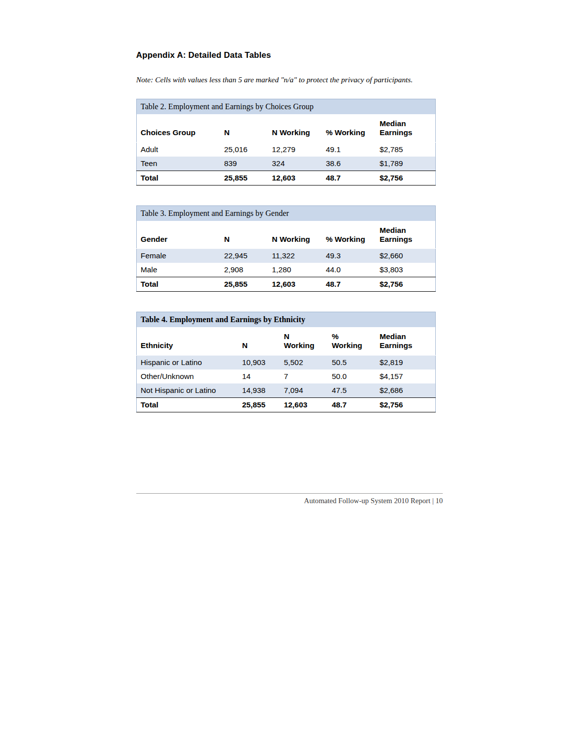Appendix A: Detailed Data Tables
Note: Cells with values less than 5 are marked "n/a" to protect the privacy of participants.
Table 2. Employment and Earnings by Choices Group
| Choices Group | N | N Working | % Working | Median Earnings |
| --- | --- | --- | --- | --- |
| Adult | 25,016 | 12,279 | 49.1 | $2,785 |
| Teen | 839 | 324 | 38.6 | $1,789 |
| Total | 25,855 | 12,603 | 48.7 | $2,756 |
Table 3. Employment and Earnings by Gender
| Gender | N | N Working | % Working | Median Earnings |
| --- | --- | --- | --- | --- |
| Female | 22,945 | 11,322 | 49.3 | $2,660 |
| Male | 2,908 | 1,280 | 44.0 | $3,803 |
| Total | 25,855 | 12,603 | 48.7 | $2,756 |
Table 4. Employment and Earnings by Ethnicity
| Ethnicity | N | N Working | % Working | Median Earnings |
| --- | --- | --- | --- | --- |
| Hispanic or Latino | 10,903 | 5,502 | 50.5 | $2,819 |
| Other/Unknown | 14 | 7 | 50.0 | $4,157 |
| Not Hispanic or Latino | 14,938 | 7,094 | 47.5 | $2,686 |
| Total | 25,855 | 12,603 | 48.7 | $2,756 |
Automated Follow-up System 2010 Report | 10